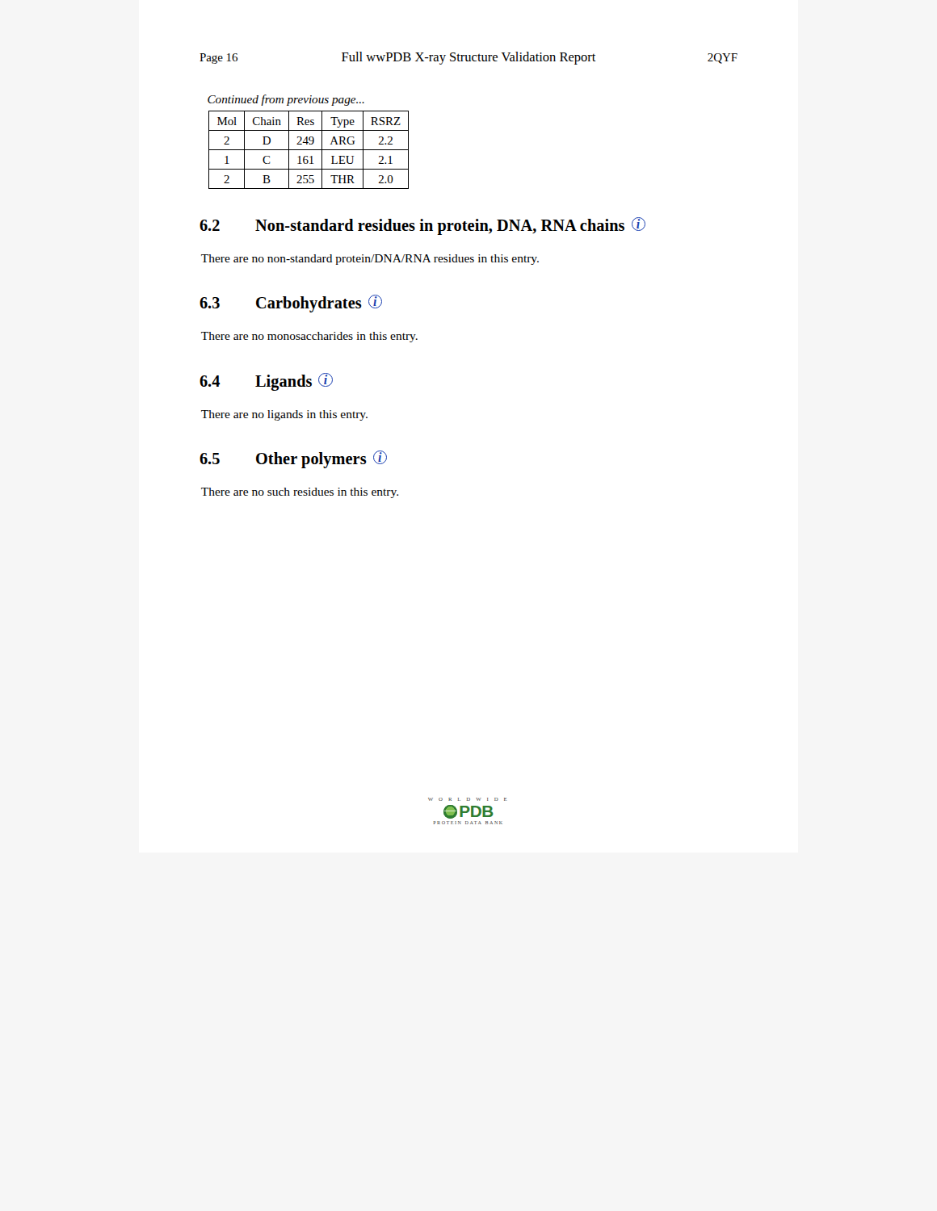Page 16
Full wwPDB X-ray Structure Validation Report
2QYF
Continued from previous page...
| Mol | Chain | Res | Type | RSRZ |
| --- | --- | --- | --- | --- |
| 2 | D | 249 | ARG | 2.2 |
| 1 | C | 161 | LEU | 2.1 |
| 2 | B | 255 | THR | 2.0 |
6.2 Non-standard residues in protein, DNA, RNA chains i
There are no non-standard protein/DNA/RNA residues in this entry.
6.3 Carbohydrates i
There are no monosaccharides in this entry.
6.4 Ligands i
There are no ligands in this entry.
6.5 Other polymers i
There are no such residues in this entry.
W O R L D W I D E
PDB
PROTEIN DATA BANK